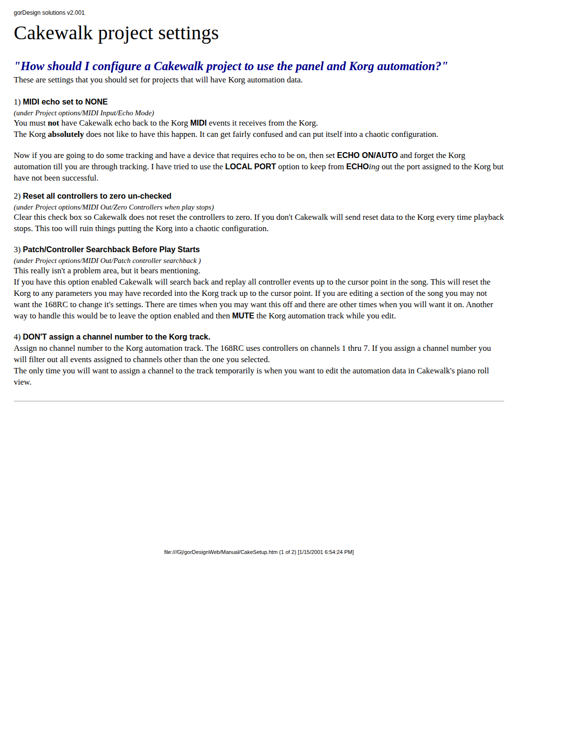gorDesign solutions v2.001
Cakewalk project settings
"How should I configure a Cakewalk project to use the panel and Korg automation?"
These are settings that you should set for projects that will have Korg automation data.
1) MIDI echo set to NONE
(under Project options/MIDI Input/Echo Mode)
You must not have Cakewalk echo back to the Korg MIDI events it receives from the Korg.
The Korg absolutely does not like to have this happen. It can get fairly confused and can put itself into a chaotic configuration.
Now if you are going to do some tracking and have a device that requires echo to be on, then set ECHO ON/AUTO and forget the Korg automation till you are through tracking. I have tried to use the LOCAL PORT option to keep from ECHO ing out the port assigned to the Korg but have not been successful.
2) Reset all controllers to zero un-checked
(under Project options/MIDI Out/Zero Controllers when play stops)
Clear this check box so Cakewalk does not reset the controllers to zero. If you don't Cakewalk will send reset data to the Korg every time playback stops. This too will ruin things putting the Korg into a chaotic configuration.
3) Patch/Controller Searchback Before Play Starts
(under Project options/MIDI Out/Patch controller searchback )
This really isn't a problem area, but it bears mentioning.
If you have this option enabled Cakewalk will search back and replay all controller events up to the cursor point in the song. This will reset the Korg to any parameters you may have recorded into the Korg track up to the cursor point. If you are editing a section of the song you may not want the 168RC to change it's settings. There are times when you may want this off and there are other times when you will want it on. Another way to handle this would be to leave the option enabled and then MUTE the Korg automation track while you edit.
4) DON'T assign a channel number to the Korg track.
Assign no channel number to the Korg automation track. The 168RC uses controllers on channels 1 thru 7. If you assign a channel number you will filter out all events assigned to channels other than the one you selected.
The only time you will want to assign a channel to the track temporarily is when you want to edit the automation data in Cakewalk's piano roll view.
file:///G|/gorDesignWeb/Manual/CakeSetup.htm (1 of 2) [1/15/2001 6:54:24 PM]